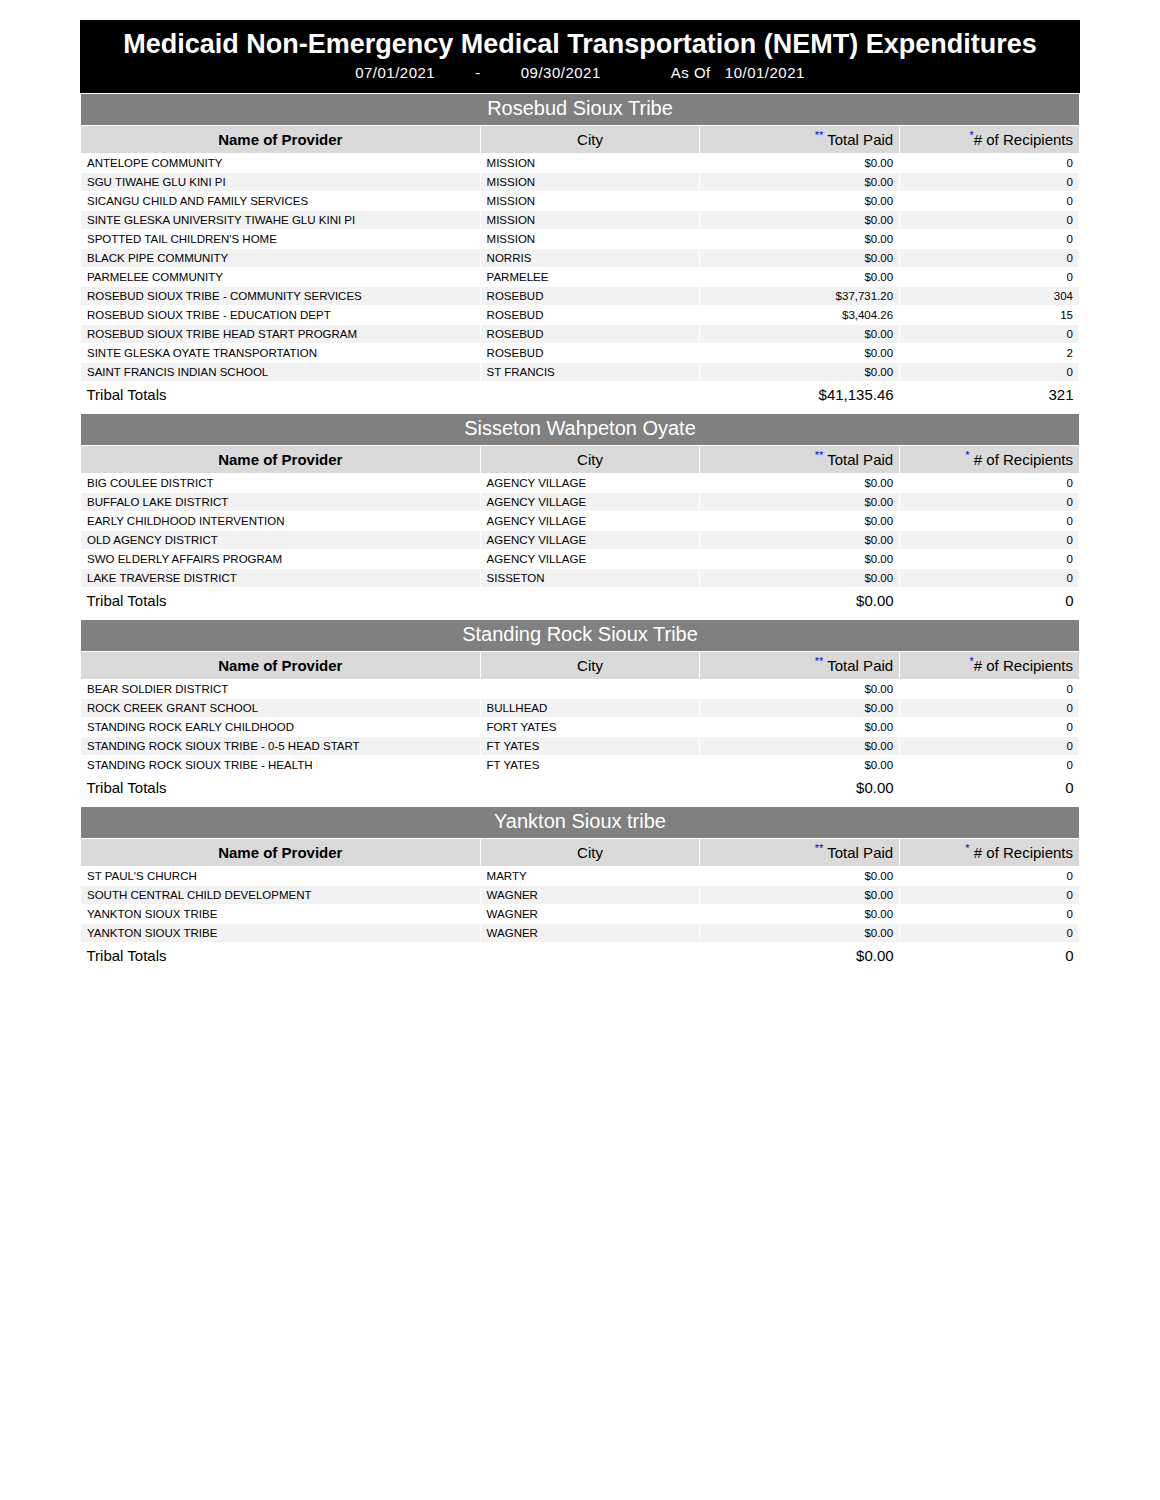Medicaid Non-Emergency Medical Transportation (NEMT) Expenditures
07/01/2021 - 09/30/2021 As Of 10/01/2021
| Rosebud Sioux Tribe |
| Name of Provider | City | ** Total Paid | * # of Recipients |
| ANTELOPE COMMUNITY | MISSION | $0.00 | 0 |
| SGU TIWAHE GLU KINI PI | MISSION | $0.00 | 0 |
| SICANGU CHILD AND FAMILY SERVICES | MISSION | $0.00 | 0 |
| SINTE GLESKA UNIVERSITY TIWAHE GLU KINI PI | MISSION | $0.00 | 0 |
| SPOTTED TAIL CHILDREN'S HOME | MISSION | $0.00 | 0 |
| BLACK PIPE COMMUNITY | NORRIS | $0.00 | 0 |
| PARMELEE COMMUNITY | PARMELEE | $0.00 | 0 |
| ROSEBUD SIOUX TRIBE - COMMUNITY SERVICES | ROSEBUD | $37,731.20 | 304 |
| ROSEBUD SIOUX TRIBE - EDUCATION DEPT | ROSEBUD | $3,404.26 | 15 |
| ROSEBUD SIOUX TRIBE HEAD START PROGRAM | ROSEBUD | $0.00 | 0 |
| SINTE GLESKA OYATE TRANSPORTATION | ROSEBUD | $0.00 | 2 |
| SAINT FRANCIS INDIAN SCHOOL | ST FRANCIS | $0.00 | 0 |
| Tribal Totals | | $41,135.46 | 321 |
| Sisseton Wahpeton Oyate |
| Name of Provider | City | ** Total Paid | * # of Recipients |
| BIG COULEE DISTRICT | AGENCY VILLAGE | $0.00 | 0 |
| BUFFALO LAKE DISTRICT | AGENCY VILLAGE | $0.00 | 0 |
| EARLY CHILDHOOD INTERVENTION | AGENCY VILLAGE | $0.00 | 0 |
| OLD AGENCY DISTRICT | AGENCY VILLAGE | $0.00 | 0 |
| SWO ELDERLY AFFAIRS PROGRAM | AGENCY VILLAGE | $0.00 | 0 |
| LAKE TRAVERSE DISTRICT | SISSETON | $0.00 | 0 |
| Tribal Totals | | $0.00 | 0 |
| Standing Rock Sioux Tribe |
| Name of Provider | City | ** Total Paid | * # of Recipients |
| BEAR SOLDIER DISTRICT | | $0.00 | 0 |
| ROCK CREEK GRANT SCHOOL | BULLHEAD | $0.00 | 0 |
| STANDING ROCK EARLY CHILDHOOD | FORT YATES | $0.00 | 0 |
| STANDING ROCK SIOUX TRIBE - 0-5 HEAD START | FT YATES | $0.00 | 0 |
| STANDING ROCK SIOUX TRIBE - HEALTH | FT YATES | $0.00 | 0 |
| Tribal Totals | | $0.00 | 0 |
| Yankton Sioux tribe |
| Name of Provider | City | ** Total Paid | * # of Recipients |
| ST PAUL'S CHURCH | MARTY | $0.00 | 0 |
| SOUTH CENTRAL CHILD DEVELOPMENT | WAGNER | $0.00 | 0 |
| YANKTON SIOUX TRIBE | WAGNER | $0.00 | 0 |
| YANKTON SIOUX TRIBE | WAGNER | $0.00 | 0 |
| Tribal Totals | | $0.00 | 0 |